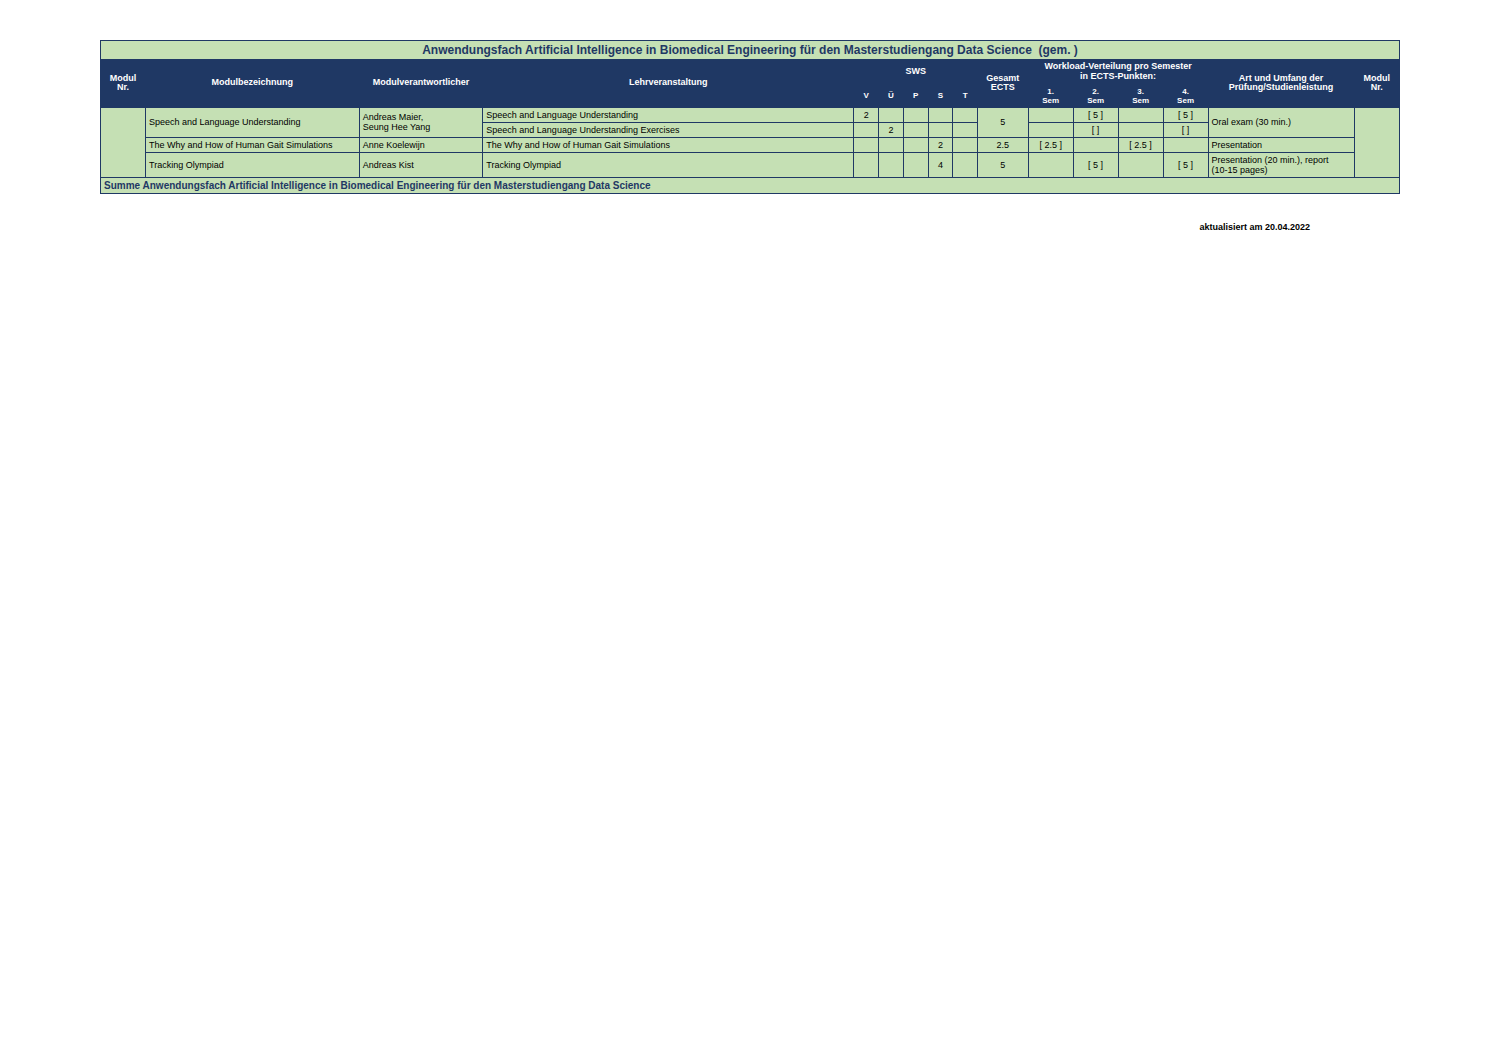| Anwendungsfach Artificial Intelligence in Biomedical Engineering für den Masterstudiengang Data Science (gem. ) |
| Modul Nr. | Modulbezeichnung | Modulverantwortlicher | Lehrveranstaltung | SWS | Gesamt ECTS | Workload-Verteilung pro Semester in ECTS-Punkten: | Art und Umfang der Prüfung/Studienleistung | Modul Nr. |
| V | Ü | P | S | T | 1. Sem | 2. Sem | 3. Sem | 4. Sem |
| | Speech and Language Understanding | Andreas Maier, Seung Hee Yang | Speech and Language Understanding | 2 | | | | | 5 | | [ 5 ] | | [ 5 ] | Oral exam (30 min.) | |
| Speech and Language Understanding Exercises | | 2 | | | | | [ ] | | [ ] |
| The Why and How of Human Gait Simulations | Anne Koelewijn | The Why and How of Human Gait Simulations | | | | 2 | | 2.5 | [ 2.5 ] | | [ 2.5 ] | | Presentation |
| Tracking Olympiad | Andreas Kist | Tracking Olympiad | | | | 4 | | 5 | | [ 5 ] | | [ 5 ] | Presentation (20 min.), report (10-15 pages) |
| Summe Anwendungsfach Artificial Intelligence in Biomedical Engineering für den Masterstudiengang Data Science |
aktualisiert am 20.04.2022